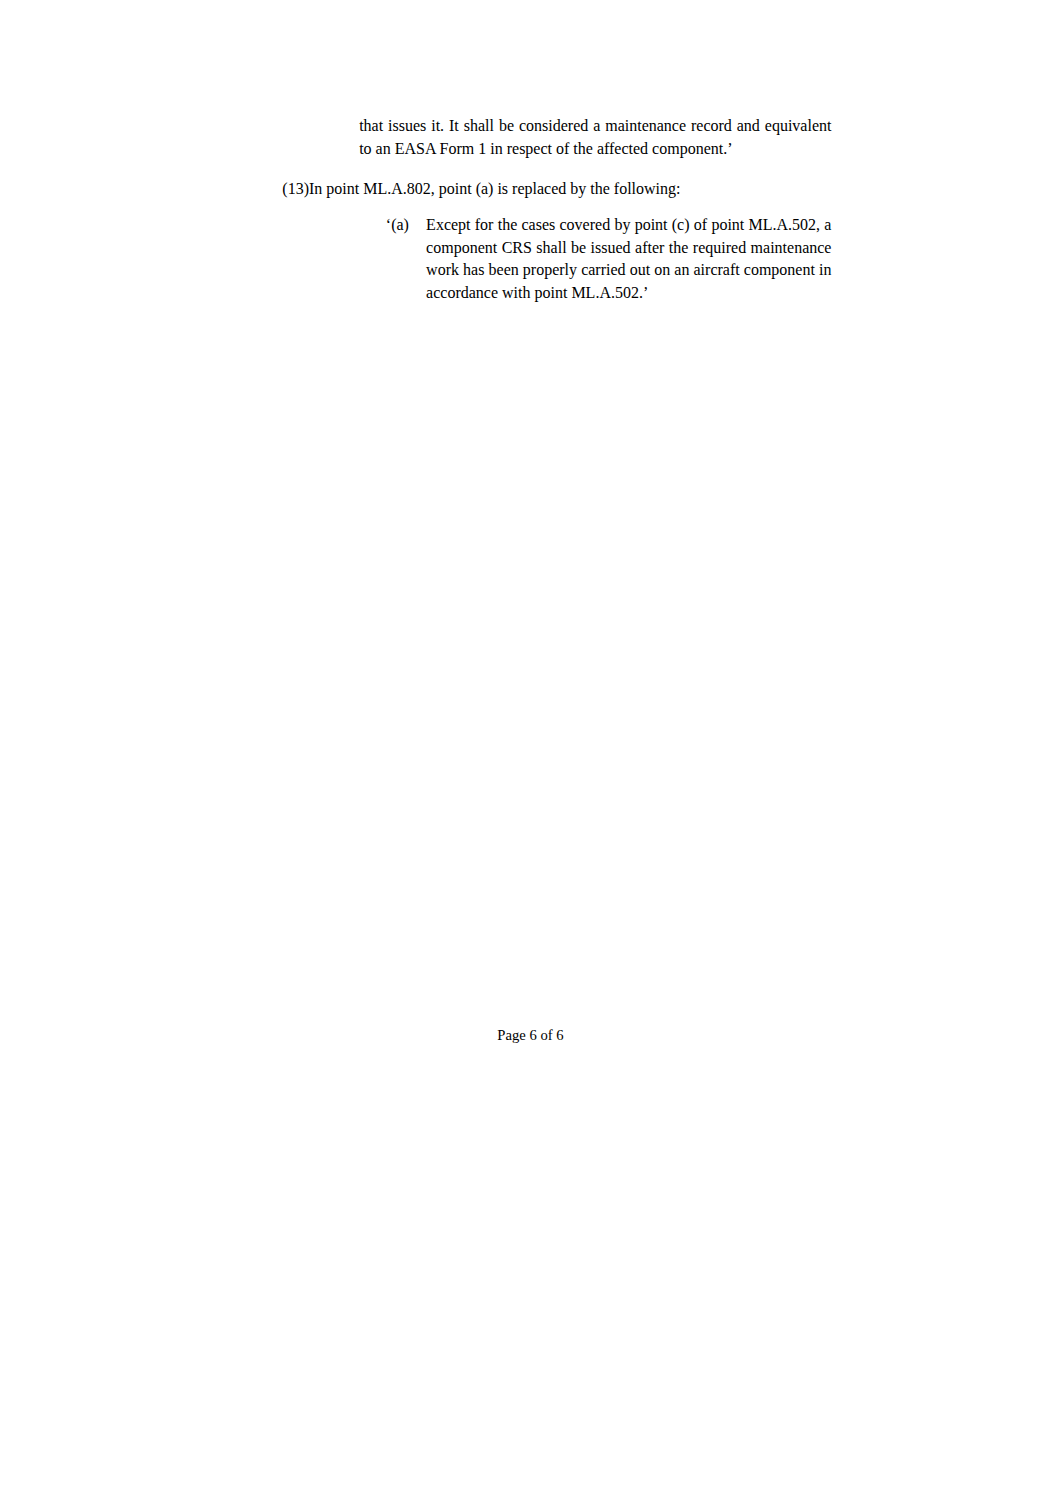that issues it. It shall be considered a maintenance record and equivalent to an EASA Form 1 in respect of the affected component.’
(13)
In point ML.A.802, point (a) is replaced by the following:
‘(a)
Except for the cases covered by point (c) of point ML.A.502, a component CRS shall be issued after the required maintenance work has been properly carried out on an aircraft component in accordance with point ML.A.502.’
Page 6 of 6